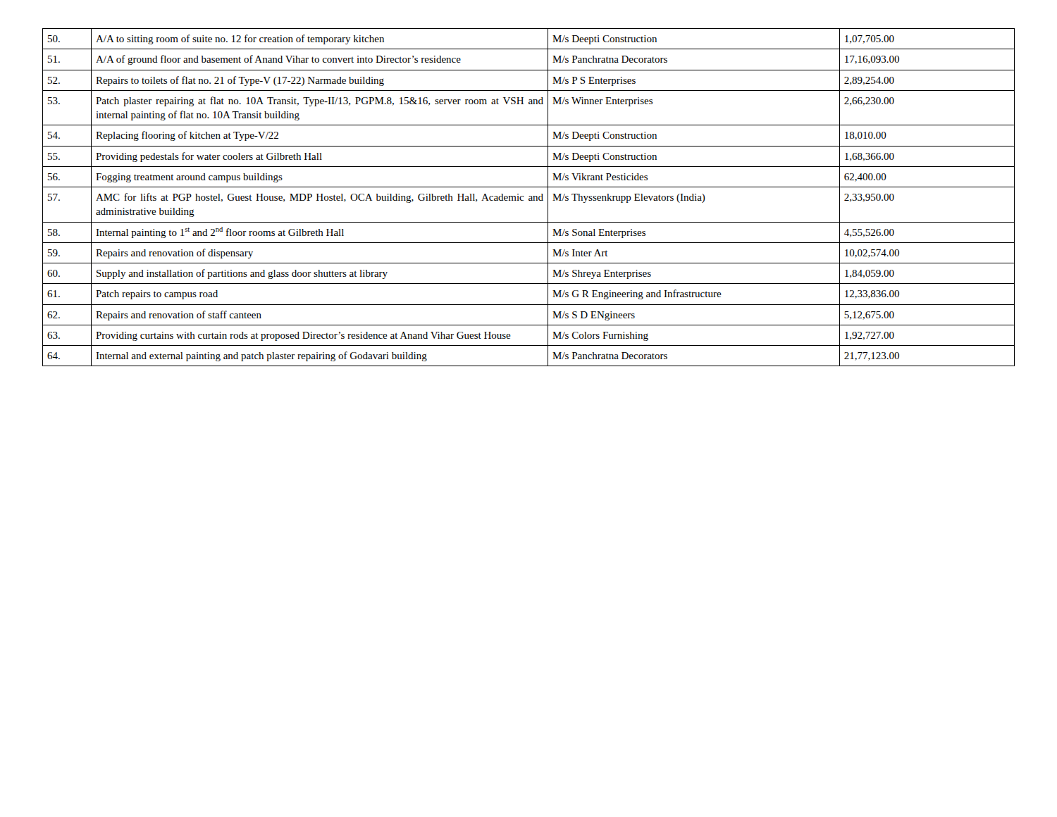| 50. | A/A to sitting room of suite no. 12 for creation of temporary kitchen | M/s Deepti Construction | 1,07,705.00 |
| 51. | A/A of ground floor and basement of Anand Vihar to convert into Director’s residence | M/s Panchratna Decorators | 17,16,093.00 |
| 52. | Repairs to toilets of flat no. 21 of Type-V (17-22) Narmade building | M/s P S Enterprises | 2,89,254.00 |
| 53. | Patch plaster repairing at flat no. 10A Transit, Type-II/13, PGPM.8, 15&16, server room at VSH and internal painting of flat no. 10A Transit building | M/s Winner Enterprises | 2,66,230.00 |
| 54. | Replacing flooring of kitchen at Type-V/22 | M/s Deepti Construction | 18,010.00 |
| 55. | Providing pedestals for water coolers at Gilbreth Hall | M/s Deepti Construction | 1,68,366.00 |
| 56. | Fogging treatment around campus buildings | M/s Vikrant Pesticides | 62,400.00 |
| 57. | AMC for lifts at PGP hostel, Guest House, MDP Hostel, OCA building, Gilbreth Hall, Academic and administrative building | M/s Thyssenkrupp Elevators (India) | 2,33,950.00 |
| 58. | Internal painting to 1 st and 2 nd floor rooms at Gilbreth Hall | M/s Sonal Enterprises | 4,55,526.00 |
| 59. | Repairs and renovation of dispensary | M/s Inter Art | 10,02,574.00 |
| 60. | Supply and installation of partitions and glass door shutters at library | M/s Shreya Enterprises | 1,84,059.00 |
| 61. | Patch repairs to campus road | M/s G R Engineering and Infrastructure | 12,33,836.00 |
| 62. | Repairs and renovation of staff canteen | M/s S D ENgineers | 5,12,675.00 |
| 63. | Providing curtains with curtain rods at proposed Director’s residence at Anand Vihar Guest House | M/s Colors Furnishing | 1,92,727.00 |
| 64. | Internal and external painting and patch plaster repairing of Godavari building | M/s Panchratna Decorators | 21,77,123.00 |